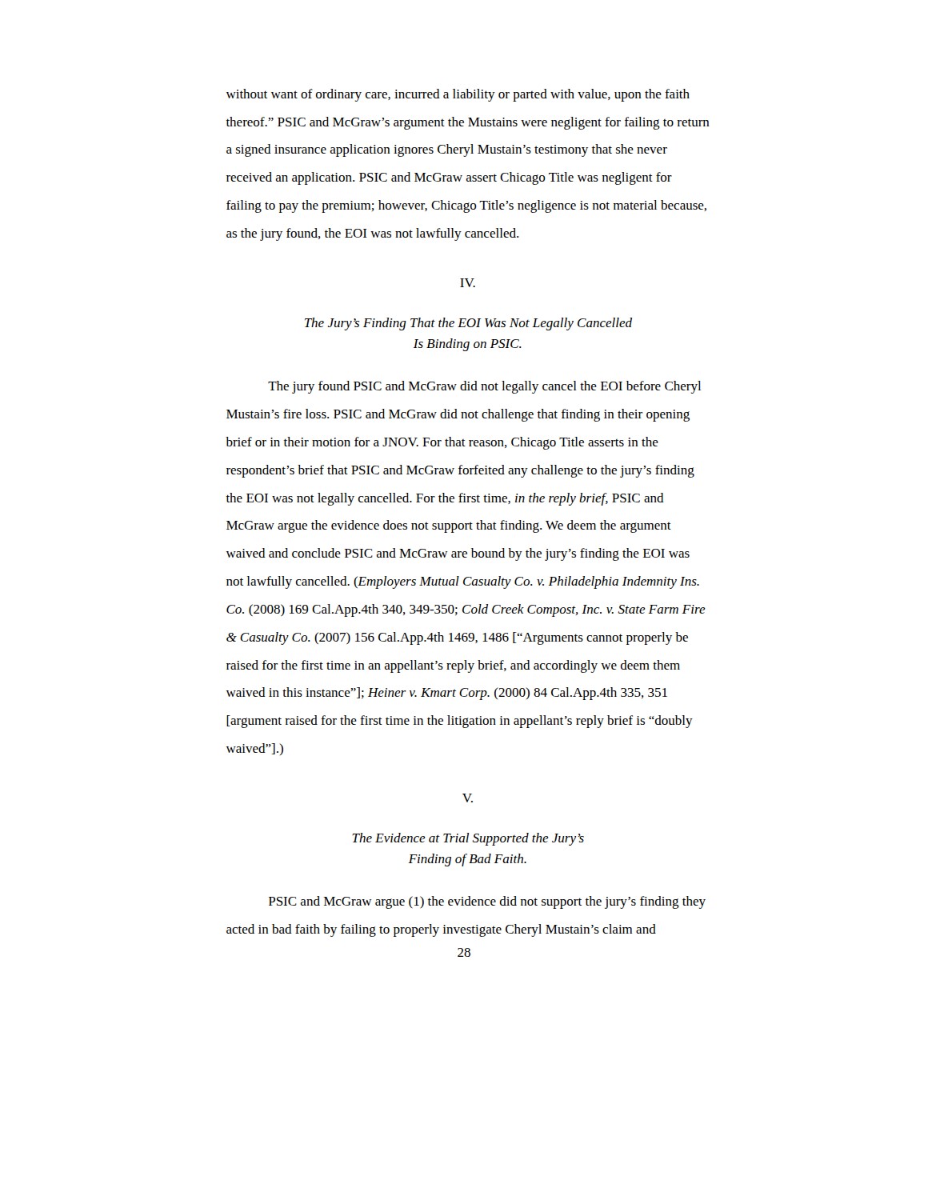without want of ordinary care, incurred a liability or parted with value, upon the faith thereof.” PSIC and McGraw’s argument the Mustains were negligent for failing to return a signed insurance application ignores Cheryl Mustain’s testimony that she never received an application. PSIC and McGraw assert Chicago Title was negligent for failing to pay the premium; however, Chicago Title’s negligence is not material because, as the jury found, the EOI was not lawfully cancelled.
IV.
The Jury’s Finding That the EOI Was Not Legally Cancelled
Is Binding on PSIC.
The jury found PSIC and McGraw did not legally cancel the EOI before Cheryl Mustain’s fire loss. PSIC and McGraw did not challenge that finding in their opening brief or in their motion for a JNOV. For that reason, Chicago Title asserts in the respondent’s brief that PSIC and McGraw forfeited any challenge to the jury’s finding the EOI was not legally cancelled. For the first time, in the reply brief, PSIC and McGraw argue the evidence does not support that finding. We deem the argument waived and conclude PSIC and McGraw are bound by the jury’s finding the EOI was not lawfully cancelled. (Employers Mutual Casualty Co. v. Philadelphia Indemnity Ins. Co. (2008) 169 Cal.App.4th 340, 349-350; Cold Creek Compost, Inc. v. State Farm Fire & Casualty Co. (2007) 156 Cal.App.4th 1469, 1486 [“Arguments cannot properly be raised for the first time in an appellant’s reply brief, and accordingly we deem them waived in this instance”]; Heiner v. Kmart Corp. (2000) 84 Cal.App.4th 335, 351 [argument raised for the first time in the litigation in appellant’s reply brief is “doubly waived”].)
V.
The Evidence at Trial Supported the Jury’s
Finding of Bad Faith.
PSIC and McGraw argue (1) the evidence did not support the jury’s finding they acted in bad faith by failing to properly investigate Cheryl Mustain’s claim and
28